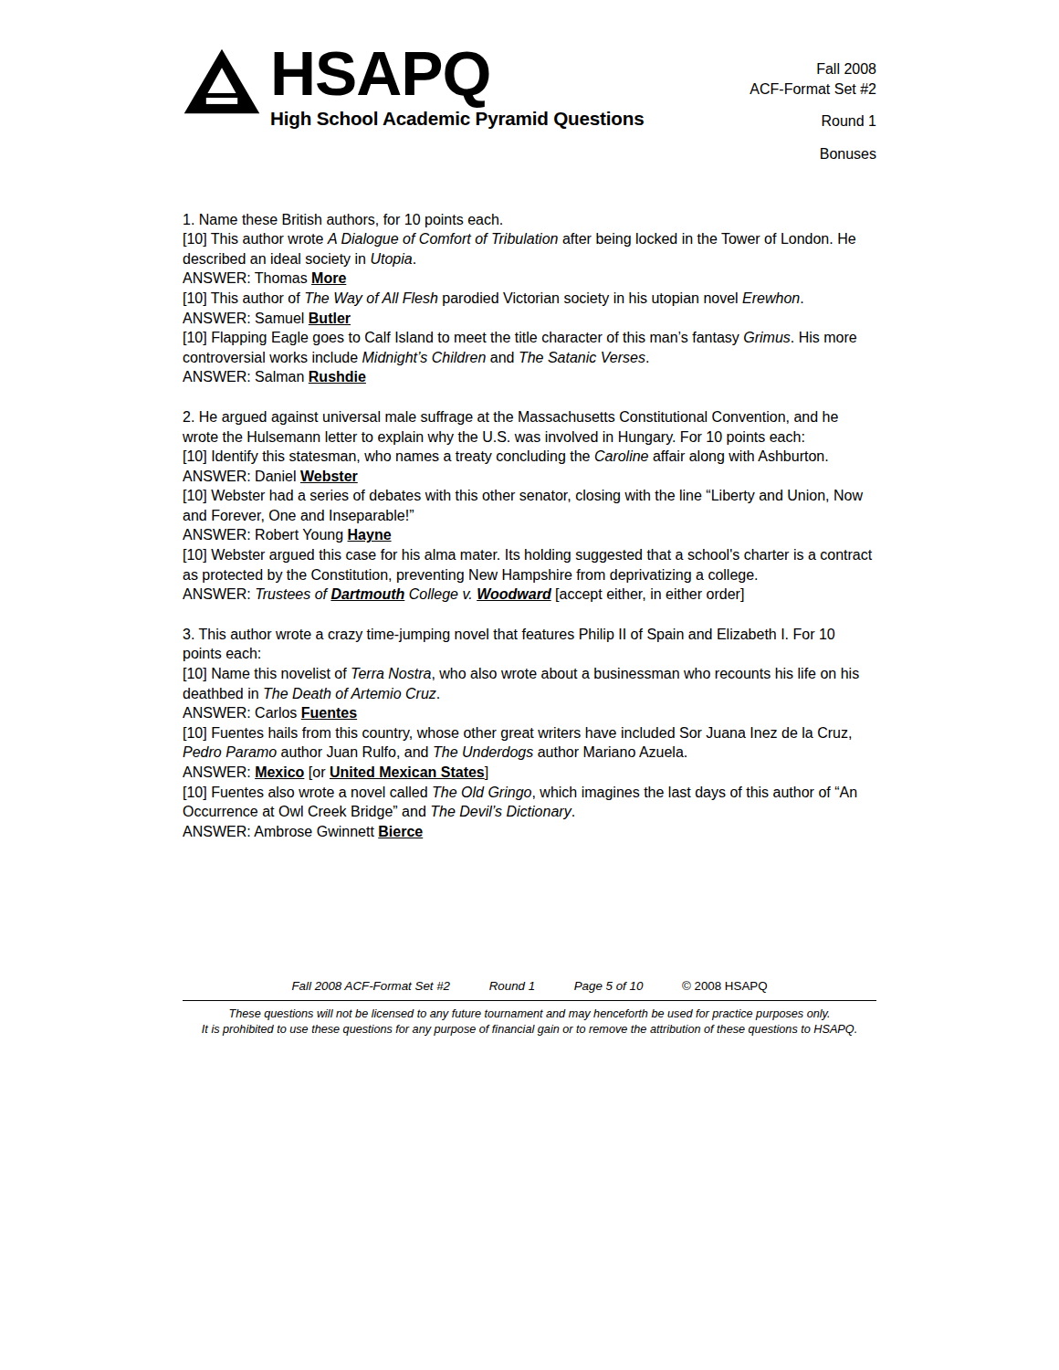HSAPQ
High School Academic Pyramid Questions
Fall 2008
ACF-Format Set #2
Round 1
Bonuses
1. Name these British authors, for 10 points each.
[10] This author wrote A Dialogue of Comfort of Tribulation after being locked in the Tower of London. He described an ideal society in Utopia.
ANSWER: Thomas More
[10] This author of The Way of All Flesh parodied Victorian society in his utopian novel Erewhon.
ANSWER: Samuel Butler
[10] Flapping Eagle goes to Calf Island to meet the title character of this man’s fantasy Grimus. His more controversial works include Midnight’s Children and The Satanic Verses.
ANSWER: Salman Rushdie
2. He argued against universal male suffrage at the Massachusetts Constitutional Convention, and he wrote the Hulsemann letter to explain why the U.S. was involved in Hungary. For 10 points each:
[10] Identify this statesman, who names a treaty concluding the Caroline affair along with Ashburton.
ANSWER: Daniel Webster
[10] Webster had a series of debates with this other senator, closing with the line “Liberty and Union, Now and Forever, One and Inseparable!”
ANSWER: Robert Young Hayne
[10] Webster argued this case for his alma mater. Its holding suggested that a school's charter is a contract as protected by the Constitution, preventing New Hampshire from deprivatizing a college.
ANSWER: Trustees of Dartmouth College v. Woodward [accept either, in either order]
3. This author wrote a crazy time-jumping novel that features Philip II of Spain and Elizabeth I. For 10 points each:
[10] Name this novelist of Terra Nostra, who also wrote about a businessman who recounts his life on his deathbed in The Death of Artemio Cruz.
ANSWER: Carlos Fuentes
[10] Fuentes hails from this country, whose other great writers have included Sor Juana Inez de la Cruz, Pedro Paramo author Juan Rulfo, and The Underdogs author Mariano Azuela.
ANSWER: Mexico [or United Mexican States]
[10] Fuentes also wrote a novel called The Old Gringo, which imagines the last days of this author of “An Occurrence at Owl Creek Bridge” and The Devil’s Dictionary.
ANSWER: Ambrose Gwinnett Bierce
Fall 2008 ACF-Format Set #2 Round 1 Page 5 of 10© 2008 HSAPQ
These questions will not be licensed to any future tournament and may henceforth be used for practice purposes only.
It is prohibited to use these questions for any purpose of financial gain or to remove the attribution of these questions to HSAPQ.